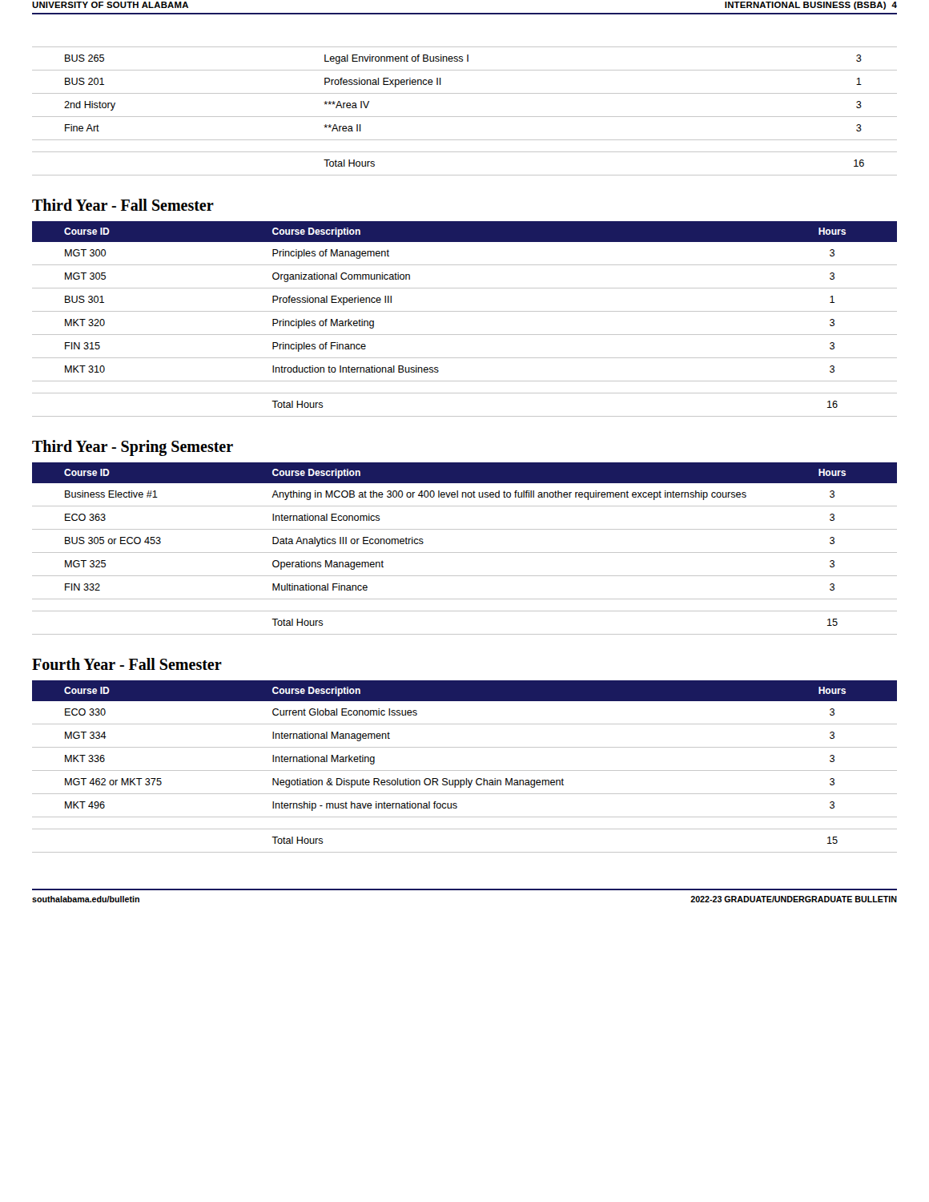University of South Alabama
International Business (BSBA) 4
| BUS 265 | Legal Environment of Business I | 3 |
| BUS 201 | Professional Experience II | 1 |
| 2nd History | ***Area IV | 3 |
| Fine Art | **Area II | 3 |
| | Total Hours | 16 |
Third Year - Fall Semester
| Course ID | Course Description | Hours |
| --- | --- | --- |
| MGT 300 | Principles of Management | 3 |
| MGT 305 | Organizational Communication | 3 |
| BUS 301 | Professional Experience III | 1 |
| MKT 320 | Principles of Marketing | 3 |
| FIN 315 | Principles of Finance | 3 |
| MKT 310 | Introduction to International Business | 3 |
| | Total Hours | 16 |
Third Year - Spring Semester
| Course ID | Course Description | Hours |
| --- | --- | --- |
| Business Elective #1 | Anything in MCOB at the 300 or 400 level not used to fulfill another requirement except internship courses | 3 |
| ECO 363 | International Economics | 3 |
| BUS 305 or ECO 453 | Data Analytics III or Econometrics | 3 |
| MGT 325 | Operations Management | 3 |
| FIN 332 | Multinational Finance | 3 |
| | Total Hours | 15 |
Fourth Year - Fall Semester
| Course ID | Course Description | Hours |
| --- | --- | --- |
| ECO 330 | Current Global Economic Issues | 3 |
| MGT 334 | International Management | 3 |
| MKT 336 | International Marketing | 3 |
| MGT 462 or MKT 375 | Negotiation & Dispute Resolution OR Supply Chain Management | 3 |
| MKT 496 | Internship - must have international focus | 3 |
| | Total Hours | 15 |
southalabama.edu/bulletin
2022-23 Graduate/Undergraduate Bulletin